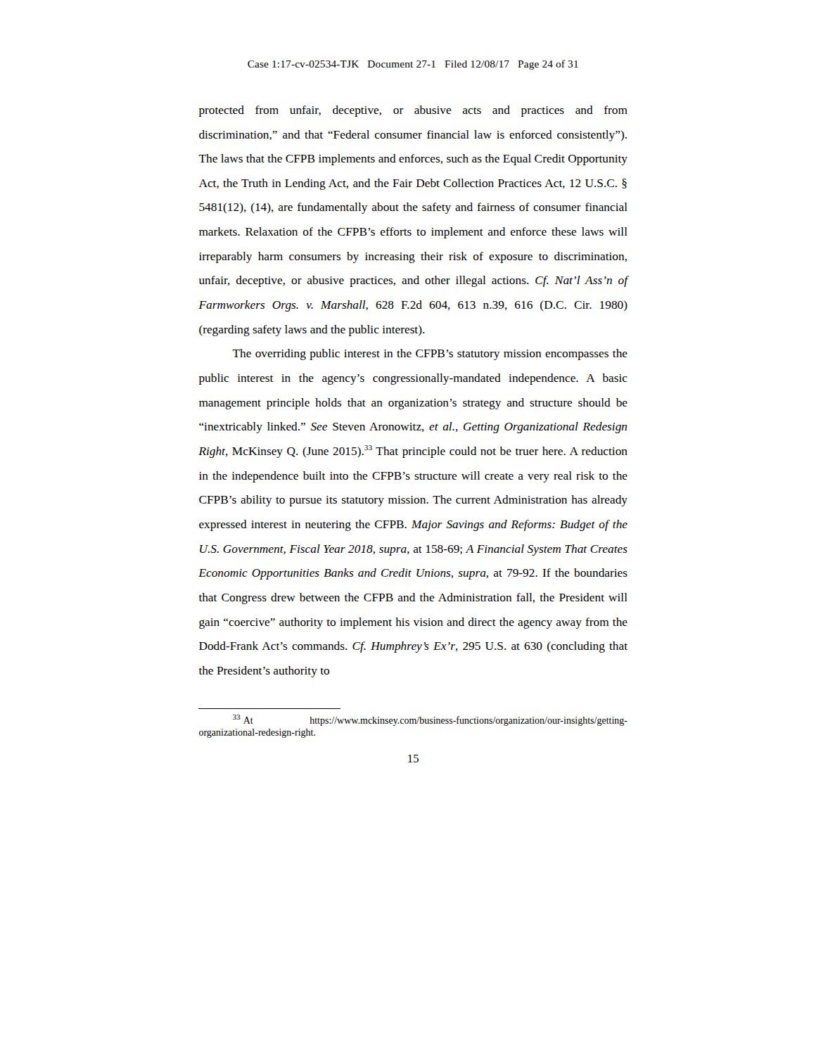Case 1:17-cv-02534-TJK Document 27-1 Filed 12/08/17 Page 24 of 31
protected from unfair, deceptive, or abusive acts and practices and from discrimination,” and that “Federal consumer financial law is enforced consistently”). The laws that the CFPB implements and enforces, such as the Equal Credit Opportunity Act, the Truth in Lending Act, and the Fair Debt Collection Practices Act, 12 U.S.C. § 5481(12), (14), are fundamentally about the safety and fairness of consumer financial markets. Relaxation of the CFPB’s efforts to implement and enforce these laws will irreparably harm consumers by increasing their risk of exposure to discrimination, unfair, deceptive, or abusive practices, and other illegal actions. Cf. Nat’l Ass’n of Farmworkers Orgs. v. Marshall, 628 F.2d 604, 613 n.39, 616 (D.C. Cir. 1980) (regarding safety laws and the public interest).
The overriding public interest in the CFPB’s statutory mission encompasses the public interest in the agency’s congressionally-mandated independence. A basic management principle holds that an organization’s strategy and structure should be “inextricably linked.” See Steven Aronowitz, et al., Getting Organizational Redesign Right, McKinsey Q. (June 2015).33 That principle could not be truer here. A reduction in the independence built into the CFPB’s structure will create a very real risk to the CFPB’s ability to pursue its statutory mission. The current Administration has already expressed interest in neutering the CFPB. Major Savings and Reforms: Budget of the U.S. Government, Fiscal Year 2018, supra, at 158-69; A Financial System That Creates Economic Opportunities Banks and Credit Unions, supra, at 79-92. If the boundaries that Congress drew between the CFPB and the Administration fall, the President will gain “coercive” authority to implement his vision and direct the agency away from the Dodd-Frank Act’s commands. Cf. Humphrey’s Ex’r, 295 U.S. at 630 (concluding that the President’s authority to
33At https://www.mckinsey.com/business-functions/organization/our-insights/getting-organizational-redesign-right.
15